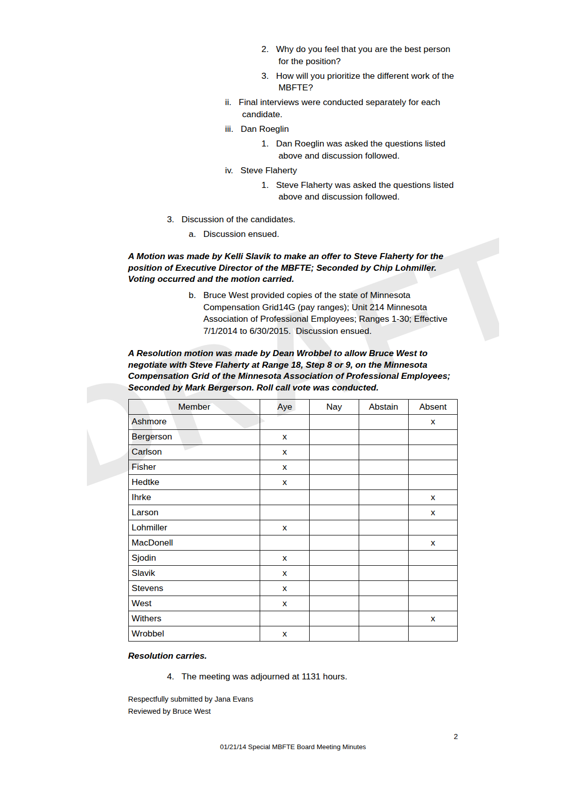DRAFT
2. Why do you feel that you are the best person for the position?
3. How will you prioritize the different work of the MBFTE?
ii. Final interviews were conducted separately for each candidate.
iii. Dan Roeglin
1. Dan Roeglin was asked the questions listed above and discussion followed.
iv. Steve Flaherty
1. Steve Flaherty was asked the questions listed above and discussion followed.
3. Discussion of the candidates.
a. Discussion ensued.
A Motion was made by Kelli Slavik to make an offer to Steve Flaherty for the position of Executive Director of the MBFTE; Seconded by Chip Lohmiller. Voting occurred and the motion carried.
b. Bruce West provided copies of the state of Minnesota Compensation Grid14G (pay ranges); Unit 214 Minnesota Association of Professional Employees; Ranges 1-30; Effective 7/1/2014 to 6/30/2015. Discussion ensued.
A Resolution motion was made by Dean Wrobbel to allow Bruce West to negotiate with Steve Flaherty at Range 18, Step 8 or 9, on the Minnesota Compensation Grid of the Minnesota Association of Professional Employees; Seconded by Mark Bergerson. Roll call vote was conducted.
| Member | Aye | Nay | Abstain | Absent |
| --- | --- | --- | --- | --- |
| Ashmore | | | | x |
| Bergerson | x | | | |
| Carlson | x | | | |
| Fisher | x | | | |
| Hedtke | x | | | |
| Ihrke | | | | x |
| Larson | | | | x |
| Lohmiller | x | | | |
| MacDonell | | | | x |
| Sjodin | x | | | |
| Slavik | x | | | |
| Stevens | x | | | |
| West | x | | | |
| Withers | | | | x |
| Wrobbel | x | | | |
Resolution carries.
4. The meeting was adjourned at 1131 hours.
Respectfully submitted by Jana Evans
Reviewed by Bruce West
2 01/21/14 Special MBFTE Board Meeting Minutes